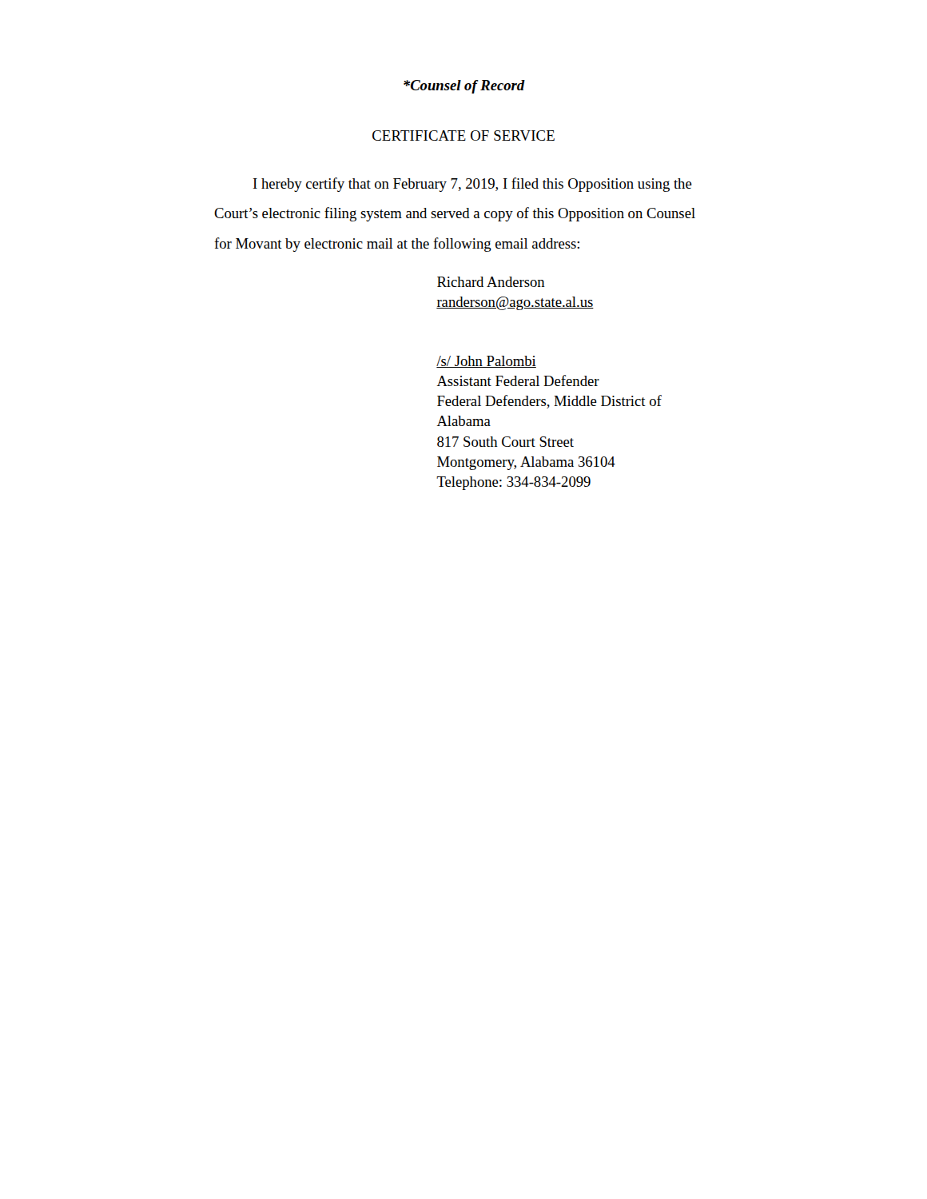*Counsel of Record
CERTIFICATE OF SERVICE
I hereby certify that on February 7, 2019, I filed this Opposition using the Court’s electronic filing system and served a copy of this Opposition on Counsel for Movant by electronic mail at the following email address:
Richard Anderson
randerson@ago.state.al.us
/s/ John Palombi
Assistant Federal Defender
Federal Defenders, Middle District of Alabama
817 South Court Street
Montgomery, Alabama 36104
Telephone: 334-834-2099